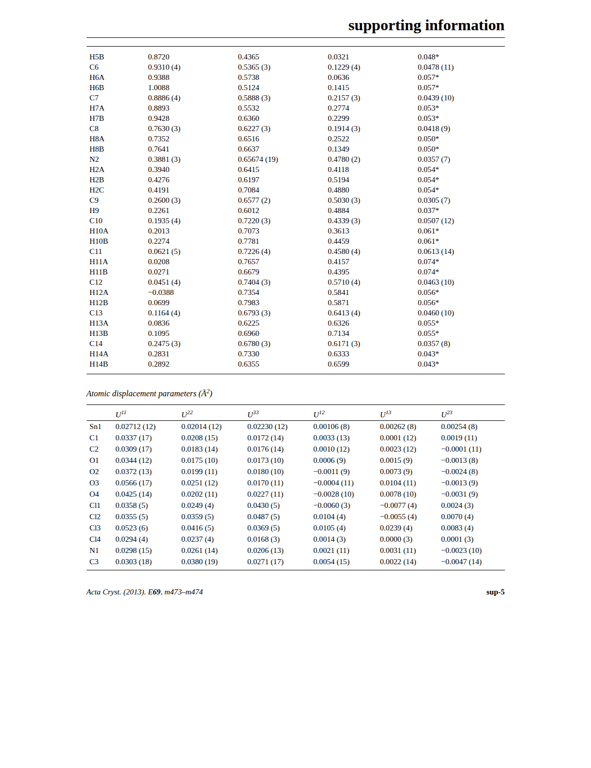supporting information
| H5B | 0.8720 | 0.4365 | 0.0321 | 0.048* |
| C6 | 0.9310 (4) | 0.5365 (3) | 0.1229 (4) | 0.0478 (11) |
| H6A | 0.9388 | 0.5738 | 0.0636 | 0.057* |
| H6B | 1.0088 | 0.5124 | 0.1415 | 0.057* |
| C7 | 0.8886 (4) | 0.5888 (3) | 0.2157 (3) | 0.0439 (10) |
| H7A | 0.8893 | 0.5532 | 0.2774 | 0.053* |
| H7B | 0.9428 | 0.6360 | 0.2299 | 0.053* |
| C8 | 0.7630 (3) | 0.6227 (3) | 0.1914 (3) | 0.0418 (9) |
| H8A | 0.7352 | 0.6516 | 0.2522 | 0.050* |
| H8B | 0.7641 | 0.6637 | 0.1349 | 0.050* |
| N2 | 0.3881 (3) | 0.65674 (19) | 0.4780 (2) | 0.0357 (7) |
| H2A | 0.3940 | 0.6415 | 0.4118 | 0.054* |
| H2B | 0.4276 | 0.6197 | 0.5194 | 0.054* |
| H2C | 0.4191 | 0.7084 | 0.4880 | 0.054* |
| C9 | 0.2600 (3) | 0.6577 (2) | 0.5030 (3) | 0.0305 (7) |
| H9 | 0.2261 | 0.6012 | 0.4884 | 0.037* |
| C10 | 0.1935 (4) | 0.7220 (3) | 0.4339 (3) | 0.0507 (12) |
| H10A | 0.2013 | 0.7073 | 0.3613 | 0.061* |
| H10B | 0.2274 | 0.7781 | 0.4459 | 0.061* |
| C11 | 0.0621 (5) | 0.7226 (4) | 0.4580 (4) | 0.0613 (14) |
| H11A | 0.0208 | 0.7657 | 0.4157 | 0.074* |
| H11B | 0.0271 | 0.6679 | 0.4395 | 0.074* |
| C12 | 0.0451 (4) | 0.7404 (3) | 0.5710 (4) | 0.0463 (10) |
| H12A | −0.0388 | 0.7354 | 0.5841 | 0.056* |
| H12B | 0.0699 | 0.7983 | 0.5871 | 0.056* |
| C13 | 0.1164 (4) | 0.6793 (3) | 0.6413 (4) | 0.0460 (10) |
| H13A | 0.0836 | 0.6225 | 0.6326 | 0.055* |
| H13B | 0.1095 | 0.6960 | 0.7134 | 0.055* |
| C14 | 0.2475 (3) | 0.6780 (3) | 0.6171 (3) | 0.0357 (8) |
| H14A | 0.2831 | 0.7330 | 0.6333 | 0.043* |
| H14B | 0.2892 | 0.6355 | 0.6599 | 0.043* |
Atomic displacement parameters (Å2)
| | U 11 | U 22 | U 33 | U 12 | U 13 | U 23 |
| --- | --- | --- | --- | --- | --- | --- |
| Sn1 | 0.02712 (12) | 0.02014 (12) | 0.02230 (12) | 0.00106 (8) | 0.00262 (8) | 0.00254 (8) |
| C1 | 0.0337 (17) | 0.0208 (15) | 0.0172 (14) | 0.0033 (13) | 0.0001 (12) | 0.0019 (11) |
| C2 | 0.0309 (17) | 0.0183 (14) | 0.0176 (14) | 0.0010 (12) | 0.0023 (12) | −0.0001 (11) |
| O1 | 0.0344 (12) | 0.0175 (10) | 0.0173 (10) | 0.0006 (9) | 0.0015 (9) | −0.0013 (8) |
| O2 | 0.0372 (13) | 0.0199 (11) | 0.0180 (10) | −0.0011 (9) | 0.0073 (9) | −0.0024 (8) |
| O3 | 0.0566 (17) | 0.0251 (12) | 0.0170 (11) | −0.0004 (11) | 0.0104 (11) | −0.0013 (9) |
| O4 | 0.0425 (14) | 0.0202 (11) | 0.0227 (11) | −0.0028 (10) | 0.0078 (10) | −0.0031 (9) |
| Cl1 | 0.0358 (5) | 0.0249 (4) | 0.0430 (5) | −0.0060 (3) | −0.0077 (4) | 0.0024 (3) |
| Cl2 | 0.0355 (5) | 0.0359 (5) | 0.0487 (5) | 0.0104 (4) | −0.0055 (4) | 0.0070 (4) |
| Cl3 | 0.0523 (6) | 0.0416 (5) | 0.0369 (5) | 0.0105 (4) | 0.0239 (4) | 0.0083 (4) |
| Cl4 | 0.0294 (4) | 0.0237 (4) | 0.0168 (3) | 0.0014 (3) | 0.0000 (3) | 0.0001 (3) |
| N1 | 0.0298 (15) | 0.0261 (14) | 0.0206 (13) | 0.0021 (11) | 0.0031 (11) | −0.0023 (10) |
| C3 | 0.0303 (18) | 0.0380 (19) | 0.0271 (17) | 0.0054 (15) | 0.0022 (14) | −0.0047 (14) |
Acta Cryst. (2013). E69, m473–m474
sup-5